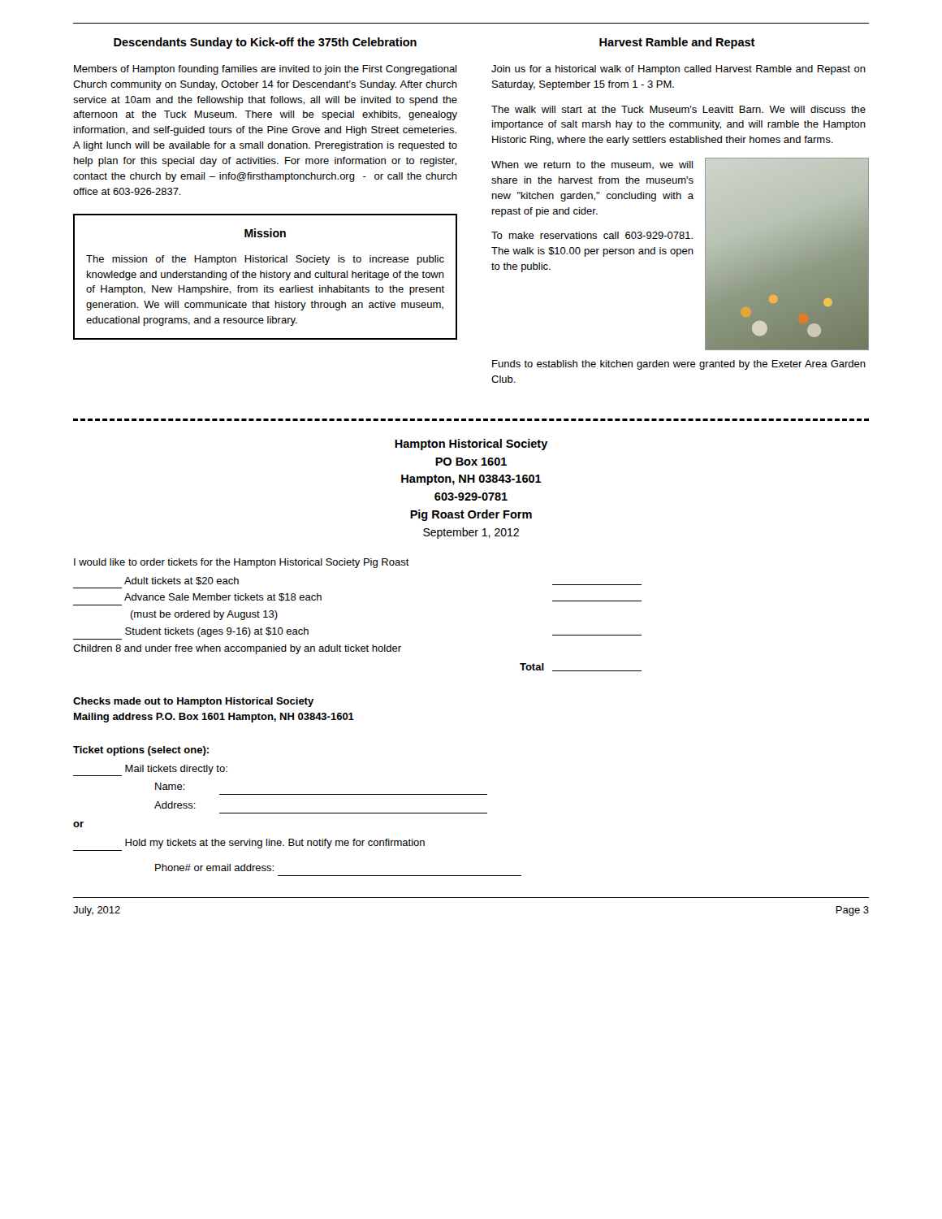Descendants Sunday to Kick-off the 375th Celebration
Members of Hampton founding families are invited to join the First Congregational Church community on Sunday, October 14 for Descendant’s Sunday. After church service at 10am and the fellowship that follows, all will be invited to spend the afternoon at the Tuck Museum. There will be special exhibits, genealogy information, and self-guided tours of the Pine Grove and High Street cemeteries. A light lunch will be available for a small donation. Preregistration is requested to help plan for this special day of activities. For more information or to register, contact the church by email – info@firsthamptonchurch.org - or call the church office at 603-926-2837.
Mission
The mission of the Hampton Historical Society is to increase public knowledge and understanding of the history and cultural heritage of the town of Hampton, New Hampshire, from its earliest inhabitants to the present generation. We will communicate that history through an active museum, educational programs, and a resource library.
Harvest Ramble and Repast
Join us for a historical walk of Hampton called Harvest Ramble and Repast on Saturday, September 15 from 1 - 3 PM.
The walk will start at the Tuck Museum's Leavitt Barn. We will discuss the importance of salt marsh hay to the community, and will ramble the Hampton Historic Ring, where the early settlers established their homes and farms.
When we return to the museum, we will share in the harvest from the museum's new "kitchen garden," concluding with a repast of pie and cider.
To make reservations call 603-929-0781. The walk is $10.00 per person and is open to the public.
Funds to establish the kitchen garden were granted by the Exeter Area Garden Club.
Hampton Historical Society
PO Box 1601
Hampton, NH 03843-1601
603-929-0781
Pig Roast Order Form
September 1, 2012
I would like to order tickets for the Hampton Historical Society Pig Roast
Adult tickets at $20 each
Advance Sale Member tickets at $18 each
(must be ordered by August 13)
Student tickets (ages 9-16) at $10 each
Children 8 and under free when accompanied by an adult ticket holder
Total
Checks made out to Hampton Historical Society
Mailing address P.O. Box 1601 Hampton, NH 03843-1601
Ticket options (select one):
Mail tickets directly to:
Name:
Address:
or
Hold my tickets at the serving line. But notify me for confirmation
Phone# or email address:
July, 2012 Page 3